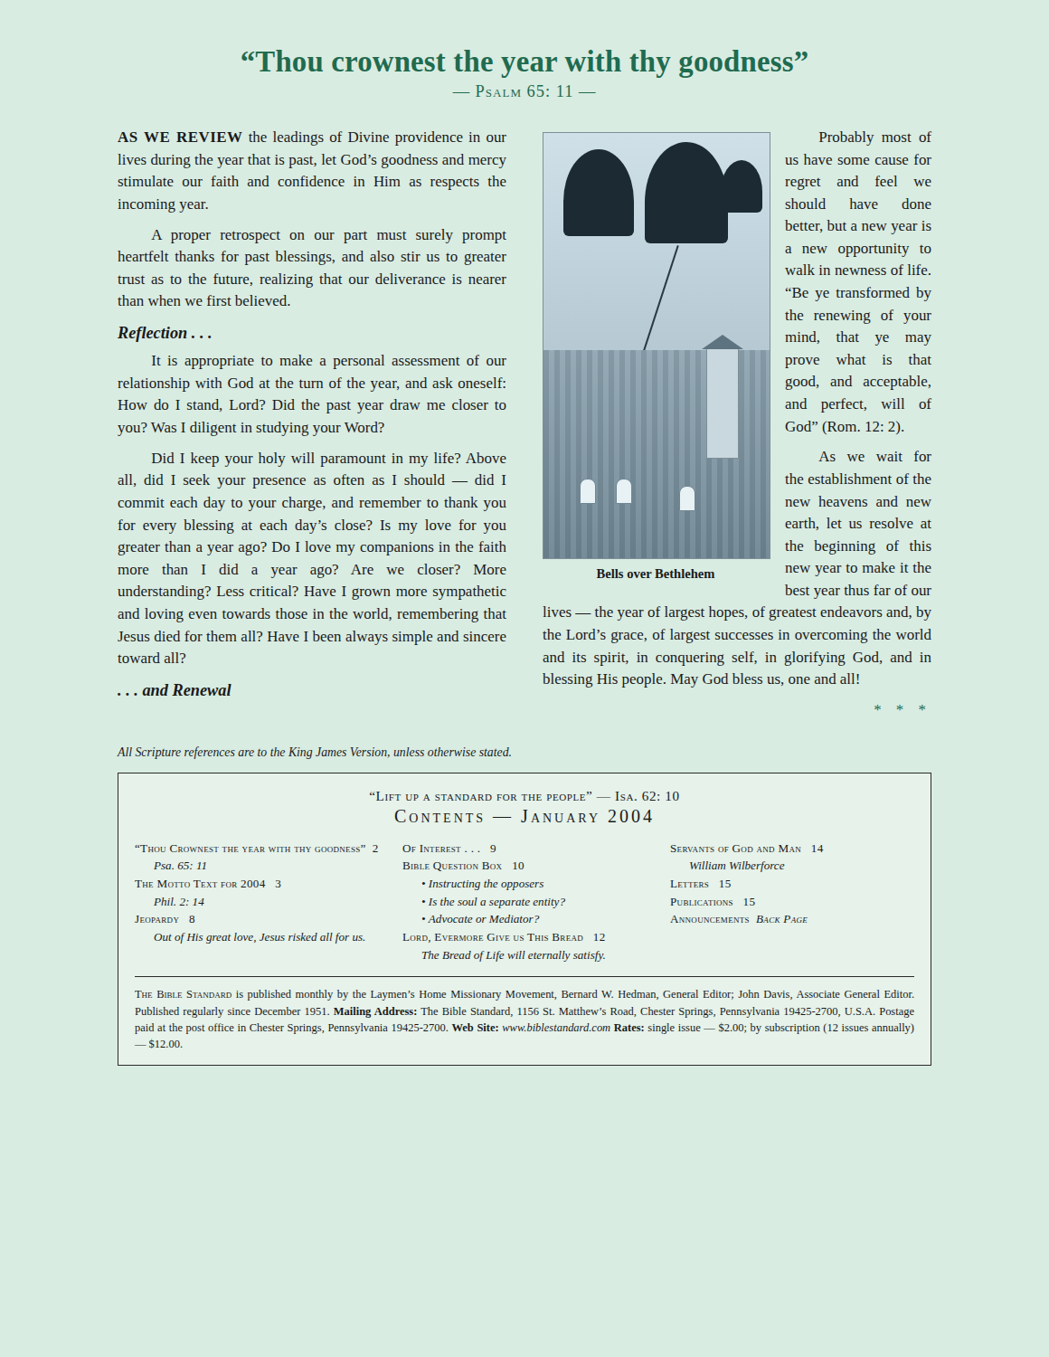“Thou crownest the year with thy goodness”
— Psalm 65: 11 —
AS WE REVIEW the leadings of Divine providence in our lives during the year that is past, let God’s goodness and mercy stimulate our faith and confidence in Him as respects the incoming year.
A proper retrospect on our part must surely prompt heartfelt thanks for past blessings, and also stir us to greater trust as to the future, realizing that our deliverance is nearer than when we first believed.
Reflection . . .
Bells over Bethlehem
It is appropriate to make a personal assessment of our relationship with God at the turn of the year, and ask oneself: How do I stand, Lord? Did the past year draw me closer to you? Was I diligent in studying your Word?
Did I keep your holy will paramount in my life? Above all, did I seek your presence as often as I should — did I commit each day to your charge, and remember to thank you for every blessing at each day’s close? Is my love for you greater than a year ago? Do I love my companions in the faith more than I did a year ago? Are we closer? More understanding? Less critical? Have I grown more sympathetic and loving even towards those in the world, remembering that Jesus died for them all? Have I been always simple and sincere toward all?
. . . and Renewal
Probably most of us have some cause for regret and feel we should have done better, but a new year is a new opportunity to walk in newness of life. “Be ye transformed by the renewing of your mind, that ye may prove what is that good, and acceptable, and perfect, will of God” (Rom. 12: 2).
As we wait for the establishment of the new heavens and new earth, let us resolve at the beginning of this new year to make it the best year thus far of our lives — the year of largest hopes, of greatest endeavors and, by the Lord’s grace, of largest successes in overcoming the world and its spirit, in conquering self, in glorifying God, and in blessing His people. May God bless us, one and all!
* * *
All Scripture references are to the King James Version, unless otherwise stated.
“Lift up a standard for the people” — Isa. 62: 10
Contents — January 2004
“Thou Crownest the year with thy goodness” 2
Psa. 65: 11
The Motto Text for 2004 3
Phil. 2: 14
Jeopardy 8
Out of His great love, Jesus risked all for us.
Of Interest . . . 9
Bible Question Box 10
Instructing the opposers
Is the soul a separate entity?
Advocate or Mediator?
Lord, Evermore Give us This Bread 12
The Bread of Life will eternally satisfy.
Servants of God and Man 14
William Wilberforce
Letters 15
Publications 15
Announcements Back Page
The Bible Standard is published monthly by the Laymen’s Home Missionary Movement, Bernard W. Hedman, General Editor; John Davis, Associate General Editor. Published regularly since December 1951. Mailing Address: The Bible Standard, 1156 St. Matthew’s Road, Chester Springs, Pennsylvania 19425-2700, U.S.A. Postage paid at the post office in Chester Springs, Pennsylvania 19425-2700. Web Site: www.biblestandard.com Rates: single issue — $2.00; by subscription (12 issues annually) — $12.00.